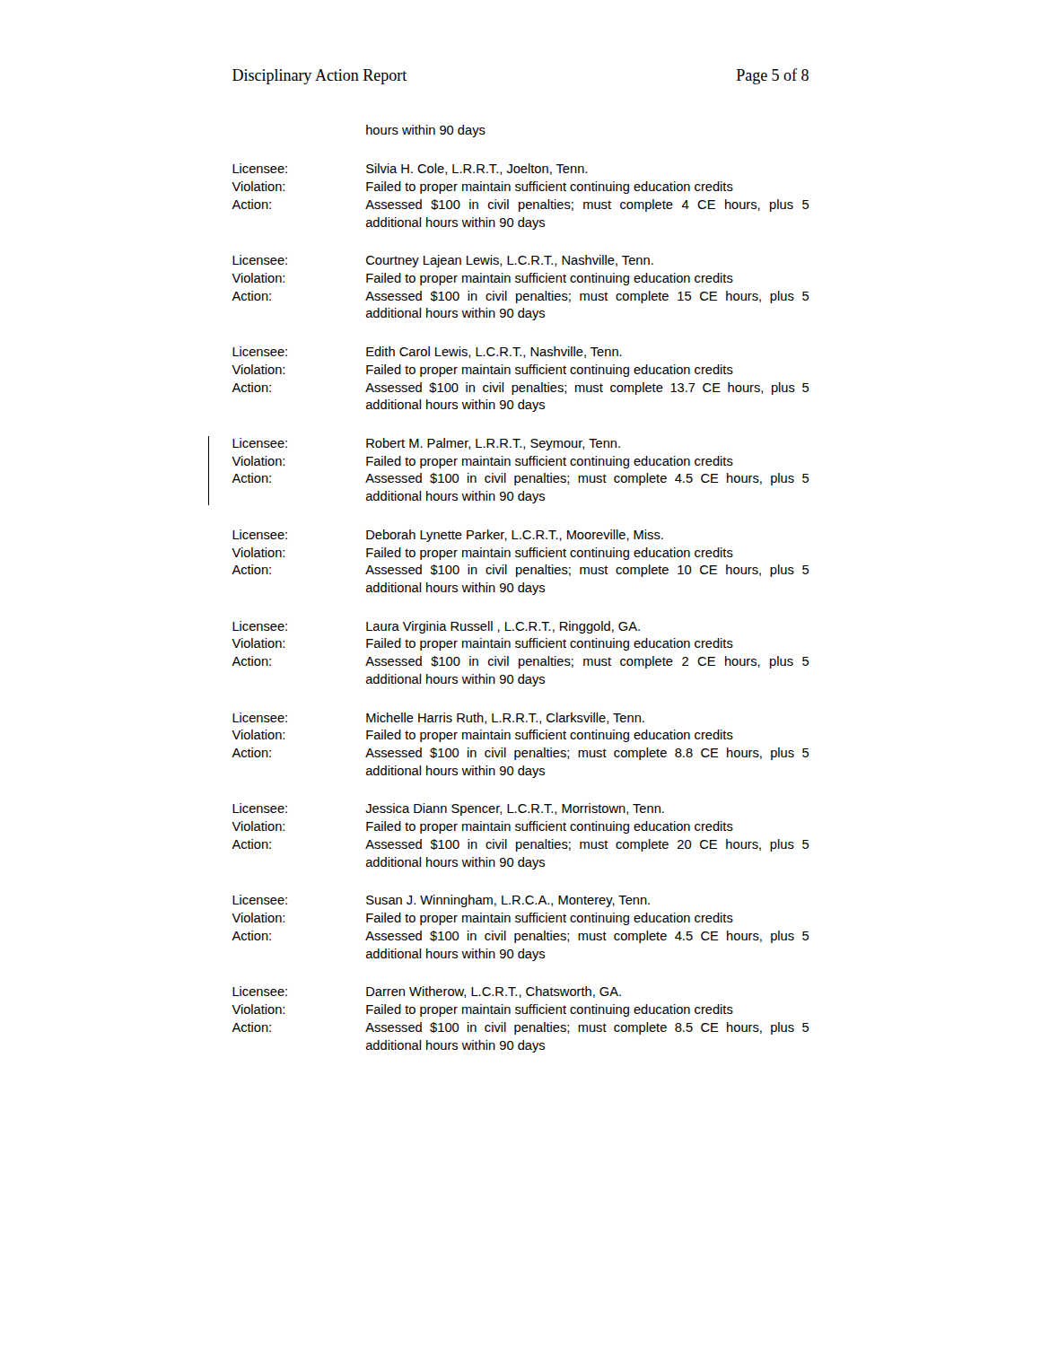Disciplinary Action Report Page 5 of 8
hours within 90 days
Licensee:
Silvia H. Cole, L.R.R.T., Joelton, Tenn.
Violation:
Failed to proper maintain sufficient continuing education credits
Action:
Assessed $100 in civil penalties; must complete 4 CE hours, plus 5 additional hours within 90 days
Licensee:
Courtney Lajean Lewis, L.C.R.T., Nashville, Tenn.
Violation:
Failed to proper maintain sufficient continuing education credits
Action:
Assessed $100 in civil penalties; must complete 15 CE hours, plus 5 additional hours within 90 days
Licensee:
Edith Carol Lewis, L.C.R.T., Nashville, Tenn.
Violation:
Failed to proper maintain sufficient continuing education credits
Action:
Assessed $100 in civil penalties; must complete 13.7 CE hours, plus 5 additional hours within 90 days
Licensee:
Robert M. Palmer, L.R.R.T., Seymour, Tenn.
Violation:
Failed to proper maintain sufficient continuing education credits
Action:
Assessed $100 in civil penalties; must complete 4.5 CE hours, plus 5 additional hours within 90 days
Licensee:
Deborah Lynette Parker, L.C.R.T., Mooreville, Miss.
Violation:
Failed to proper maintain sufficient continuing education credits
Action:
Assessed $100 in civil penalties; must complete 10 CE hours, plus 5 additional hours within 90 days
Licensee:
Laura Virginia Russell , L.C.R.T., Ringgold, GA.
Violation:
Failed to proper maintain sufficient continuing education credits
Action:
Assessed $100 in civil penalties; must complete 2 CE hours, plus 5 additional hours within 90 days
Licensee:
Michelle Harris Ruth, L.R.R.T., Clarksville, Tenn.
Violation:
Failed to proper maintain sufficient continuing education credits
Action:
Assessed $100 in civil penalties; must complete 8.8 CE hours, plus 5 additional hours within 90 days
Licensee:
Jessica Diann Spencer, L.C.R.T., Morristown, Tenn.
Violation:
Failed to proper maintain sufficient continuing education credits
Action:
Assessed $100 in civil penalties; must complete 20 CE hours, plus 5 additional hours within 90 days
Licensee:
Susan J. Winningham, L.R.C.A., Monterey, Tenn.
Violation:
Failed to proper maintain sufficient continuing education credits
Action:
Assessed $100 in civil penalties; must complete 4.5 CE hours, plus 5 additional hours within 90 days
Licensee:
Darren Witherow, L.C.R.T., Chatsworth, GA.
Violation:
Failed to proper maintain sufficient continuing education credits
Action:
Assessed $100 in civil penalties; must complete 8.5 CE hours, plus 5 additional hours within 90 days